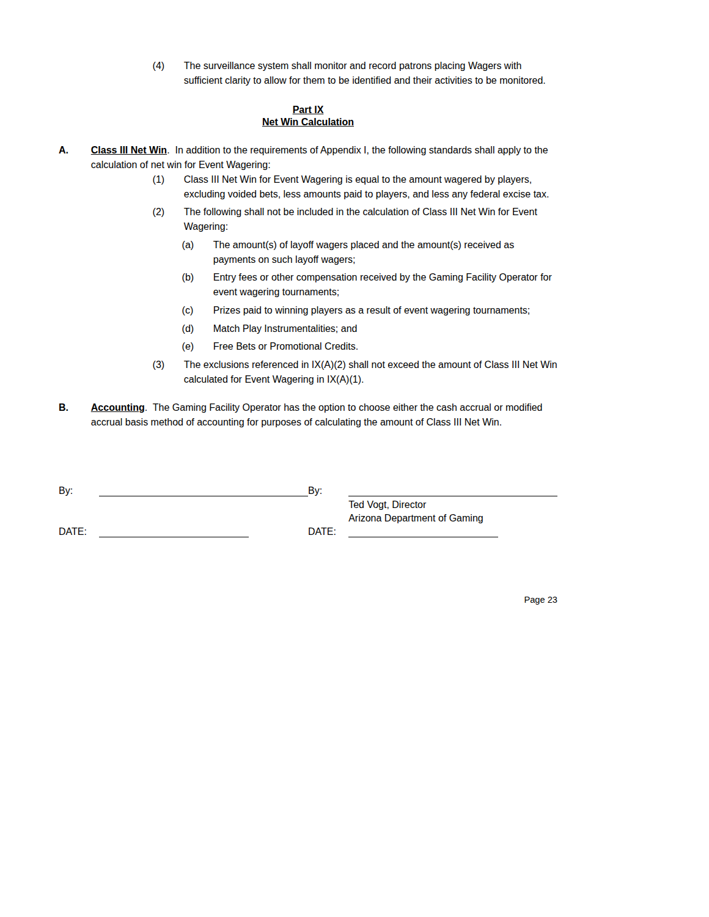(4) The surveillance system shall monitor and record patrons placing Wagers with sufficient clarity to allow for them to be identified and their activities to be monitored.
Part IX Net Win Calculation
A. Class III Net Win. In addition to the requirements of Appendix I, the following standards shall apply to the calculation of net win for Event Wagering:
(1) Class III Net Win for Event Wagering is equal to the amount wagered by players, excluding voided bets, less amounts paid to players, and less any federal excise tax.
(2) The following shall not be included in the calculation of Class III Net Win for Event Wagering:
(a) The amount(s) of layoff wagers placed and the amount(s) received as payments on such layoff wagers;
(b) Entry fees or other compensation received by the Gaming Facility Operator for event wagering tournaments;
(c) Prizes paid to winning players as a result of event wagering tournaments;
(d) Match Play Instrumentalities; and
(e) Free Bets or Promotional Credits.
(3) The exclusions referenced in IX(A)(2) shall not exceed the amount of Class III Net Win calculated for Event Wagering in IX(A)(1).
B. Accounting. The Gaming Facility Operator has the option to choose either the cash accrual or modified accrual basis method of accounting for purposes of calculating the amount of Class III Net Win.
| By: | | By: | |
| | | | Ted Vogt, Director Arizona Department of Gaming |
| DATE: | | DATE: | |
Page 23